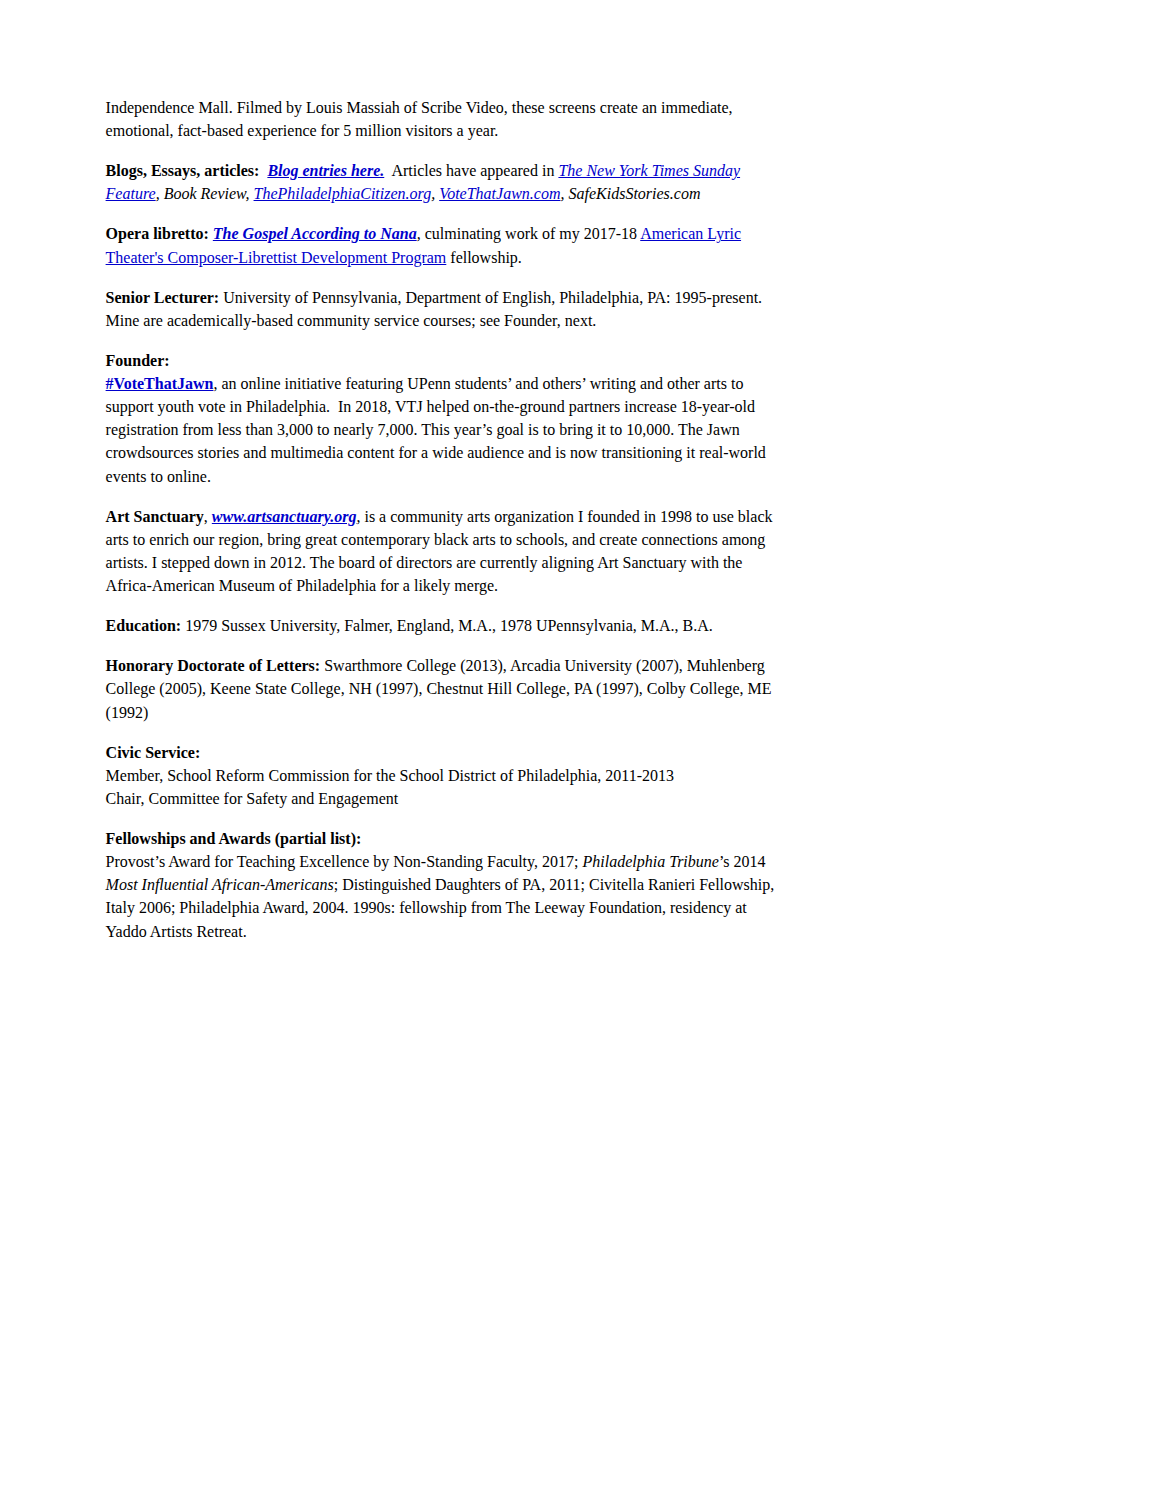Independence Mall. Filmed by Louis Massiah of Scribe Video, these screens create an immediate, emotional, fact-based experience for 5 million visitors a year.
Blogs, Essays, articles: Blog entries here. Articles have appeared in The New York Times Sunday Feature, Book Review, ThePhiladelphiaCitizen.org, VoteThatJawn.com, SafeKidsStories.com
Opera libretto: The Gospel According to Nana, culminating work of my 2017-18 American Lyric Theater's Composer-Librettist Development Program fellowship.
Senior Lecturer: University of Pennsylvania, Department of English, Philadelphia, PA: 1995-present. Mine are academically-based community service courses; see Founder, next.
Founder:
#VoteThatJawn, an online initiative featuring UPenn students’ and others’ writing and other arts to support youth vote in Philadelphia. In 2018, VTJ helped on-the-ground partners increase 18-year-old registration from less than 3,000 to nearly 7,000. This year’s goal is to bring it to 10,000. The Jawn crowdsources stories and multimedia content for a wide audience and is now transitioning it real-world events to online.
Art Sanctuary, www.artsanctuary.org, is a community arts organization I founded in 1998 to use black arts to enrich our region, bring great contemporary black arts to schools, and create connections among artists. I stepped down in 2012. The board of directors are currently aligning Art Sanctuary with the Africa-American Museum of Philadelphia for a likely merge.
Education: 1979 Sussex University, Falmer, England, M.A., 1978 UPennsylvania, M.A., B.A.
Honorary Doctorate of Letters: Swarthmore College (2013), Arcadia University (2007), Muhlenberg College (2005), Keene State College, NH (1997), Chestnut Hill College, PA (1997), Colby College, ME (1992)
Civic Service:
Member, School Reform Commission for the School District of Philadelphia, 2011-2013
Chair, Committee for Safety and Engagement
Fellowships and Awards (partial list):
Provost’s Award for Teaching Excellence by Non-Standing Faculty, 2017; Philadelphia Tribune’s 2014 Most Influential African-Americans; Distinguished Daughters of PA, 2011; Civitella Ranieri Fellowship, Italy 2006; Philadelphia Award, 2004. 1990s: fellowship from The Leeway Foundation, residency at Yaddo Artists Retreat.